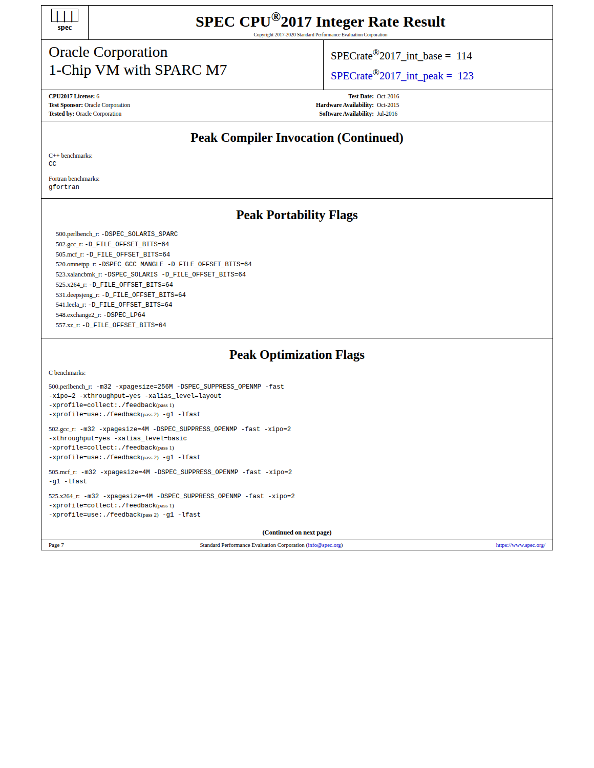|||
spec
SPEC CPU®2017 Integer Rate Result
Copyright 2017-2020 Standard Performance Evaluation Corporation
Oracle Corporation
1-Chip VM with SPARC M7
SPECrate®2017_int_base = 114
SPECrate®2017_int_peak = 123
CPU2017 License: 6
Test Sponsor: Oracle Corporation
Tested by: Oracle Corporation
Test Date: Oct-2016
Hardware Availability: Oct-2015
Software Availability: Jul-2016
Peak Compiler Invocation (Continued)
C++ benchmarks:
CC
Fortran benchmarks:
gfortran
Peak Portability Flags
500.perlbench_r: -DSPEC_SOLARIS_SPARC
502.gcc_r: -D_FILE_OFFSET_BITS=64
505.mcf_r: -D_FILE_OFFSET_BITS=64
520.omnetpp_r: -DSPEC_GCC_MANGLE -D_FILE_OFFSET_BITS=64
523.xalancbmk_r: -DSPEC_SOLARIS -D_FILE_OFFSET_BITS=64
525.x264_r: -D_FILE_OFFSET_BITS=64
531.deepsjeng_r: -D_FILE_OFFSET_BITS=64
541.leela_r: -D_FILE_OFFSET_BITS=64
548.exchange2_r: -DSPEC_LP64
557.xz_r: -D_FILE_OFFSET_BITS=64
Peak Optimization Flags
C benchmarks:
500.perlbench_r: -m32 -xpagesize=256M -DSPEC_SUPPRESS_OPENMP -fast -xipo=2 -xthroughput=yes -xalias_level=layout -xprofile=collect:./feedback(pass 1) -xprofile=use:./feedback(pass 2) -g1 -lfast
502.gcc_r: -m32 -xpagesize=4M -DSPEC_SUPPRESS_OPENMP -fast -xipo=2 -xthroughput=yes -xalias_level=basic -xprofile=collect:./feedback(pass 1) -xprofile=use:./feedback(pass 2) -g1 -lfast
505.mcf_r: -m32 -xpagesize=4M -DSPEC_SUPPRESS_OPENMP -fast -xipo=2 -g1 -lfast
525.x264_r: -m32 -xpagesize=4M -DSPEC_SUPPRESS_OPENMP -fast -xipo=2 -xprofile=collect:./feedback(pass 1) -xprofile=use:./feedback(pass 2) -g1 -lfast
(Continued on next page)
Page 7
Standard Performance Evaluation Corporation (info@spec.org)
https://www.spec.org/